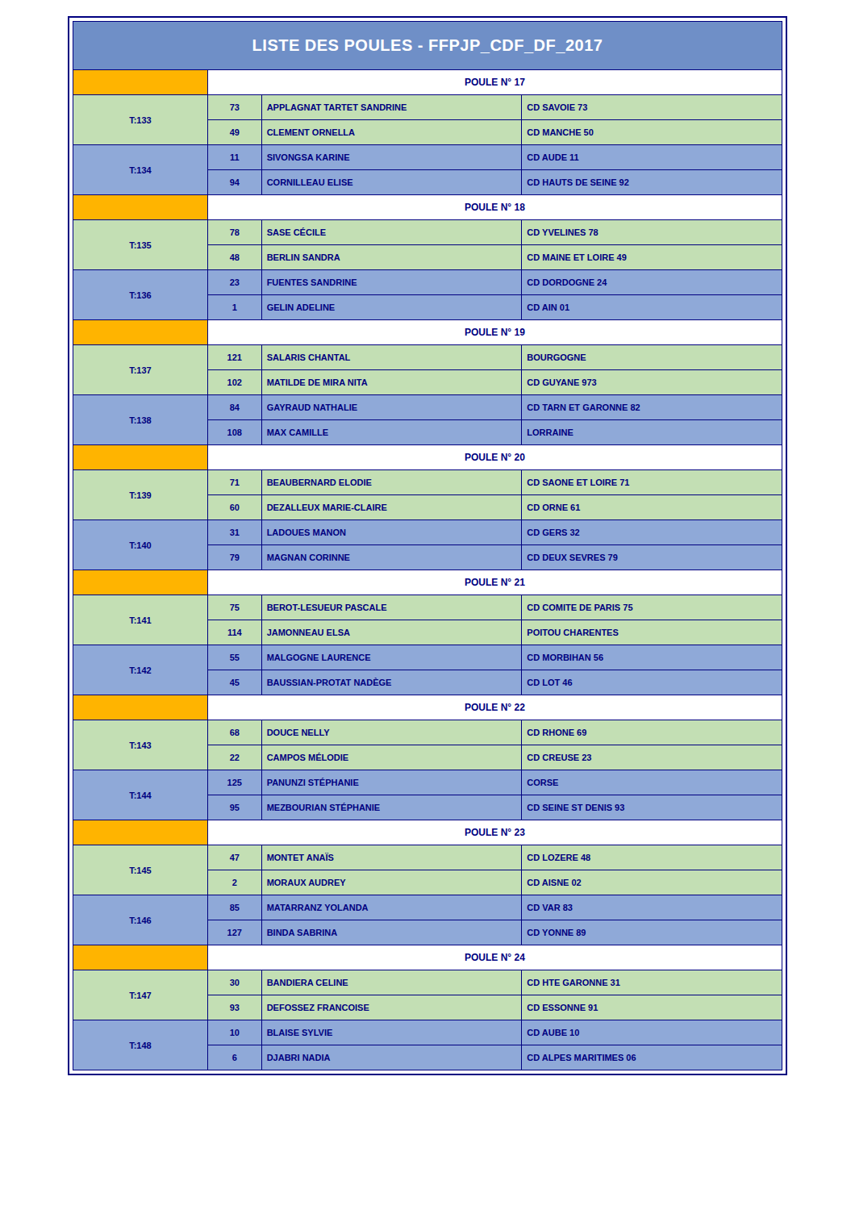| LISTE DES POULES - FFPJP_CDF_DF_2017 |
| | POULE N° 17 |
| T:133 | 73 | APPLAGNAT TARTET SANDRINE | CD SAVOIE 73 |
| 49 | CLEMENT ORNELLA | CD MANCHE 50 |
| T:134 | 11 | SIVONGSA KARINE | CD AUDE 11 |
| 94 | CORNILLEAU ELISE | CD HAUTS DE SEINE 92 |
| | POULE N° 18 |
| T:135 | 78 | SASE CÉCILE | CD YVELINES 78 |
| 48 | BERLIN SANDRA | CD MAINE ET LOIRE 49 |
| T:136 | 23 | FUENTES SANDRINE | CD DORDOGNE 24 |
| 1 | GELIN ADELINE | CD AIN 01 |
| | POULE N° 19 |
| T:137 | 121 | SALARIS CHANTAL | BOURGOGNE |
| 102 | MATILDE DE MIRA NITA | CD GUYANE 973 |
| T:138 | 84 | GAYRAUD NATHALIE | CD TARN ET GARONNE 82 |
| 108 | MAX CAMILLE | LORRAINE |
| | POULE N° 20 |
| T:139 | 71 | BEAUBERNARD ELODIE | CD SAONE ET LOIRE 71 |
| 60 | DEZALLEUX MARIE-CLAIRE | CD ORNE 61 |
| T:140 | 31 | LADOUES MANON | CD GERS 32 |
| 79 | MAGNAN CORINNE | CD DEUX SEVRES 79 |
| | POULE N° 21 |
| T:141 | 75 | BEROT-LESUEUR PASCALE | CD COMITE DE PARIS 75 |
| 114 | JAMONNEAU ELSA | POITOU CHARENTES |
| T:142 | 55 | MALGOGNE LAURENCE | CD MORBIHAN 56 |
| 45 | BAUSSIAN-PROTAT NADÈGE | CD LOT 46 |
| | POULE N° 22 |
| T:143 | 68 | DOUCE NELLY | CD RHONE 69 |
| 22 | CAMPOS MÉLODIE | CD CREUSE 23 |
| T:144 | 125 | PANUNZI STÉPHANIE | CORSE |
| 95 | MEZBOURIAN STÉPHANIE | CD SEINE ST DENIS 93 |
| | POULE N° 23 |
| T:145 | 47 | MONTET ANAÏS | CD LOZERE 48 |
| 2 | MORAUX AUDREY | CD AISNE 02 |
| T:146 | 85 | MATARRANZ YOLANDA | CD VAR 83 |
| 127 | BINDA SABRINA | CD YONNE 89 |
| | POULE N° 24 |
| T:147 | 30 | BANDIERA CELINE | CD HTE GARONNE 31 |
| 93 | DEFOSSEZ FRANCOISE | CD ESSONNE 91 |
| T:148 | 10 | BLAISE SYLVIE | CD AUBE 10 |
| 6 | DJABRI NADIA | CD ALPES MARITIMES 06 |